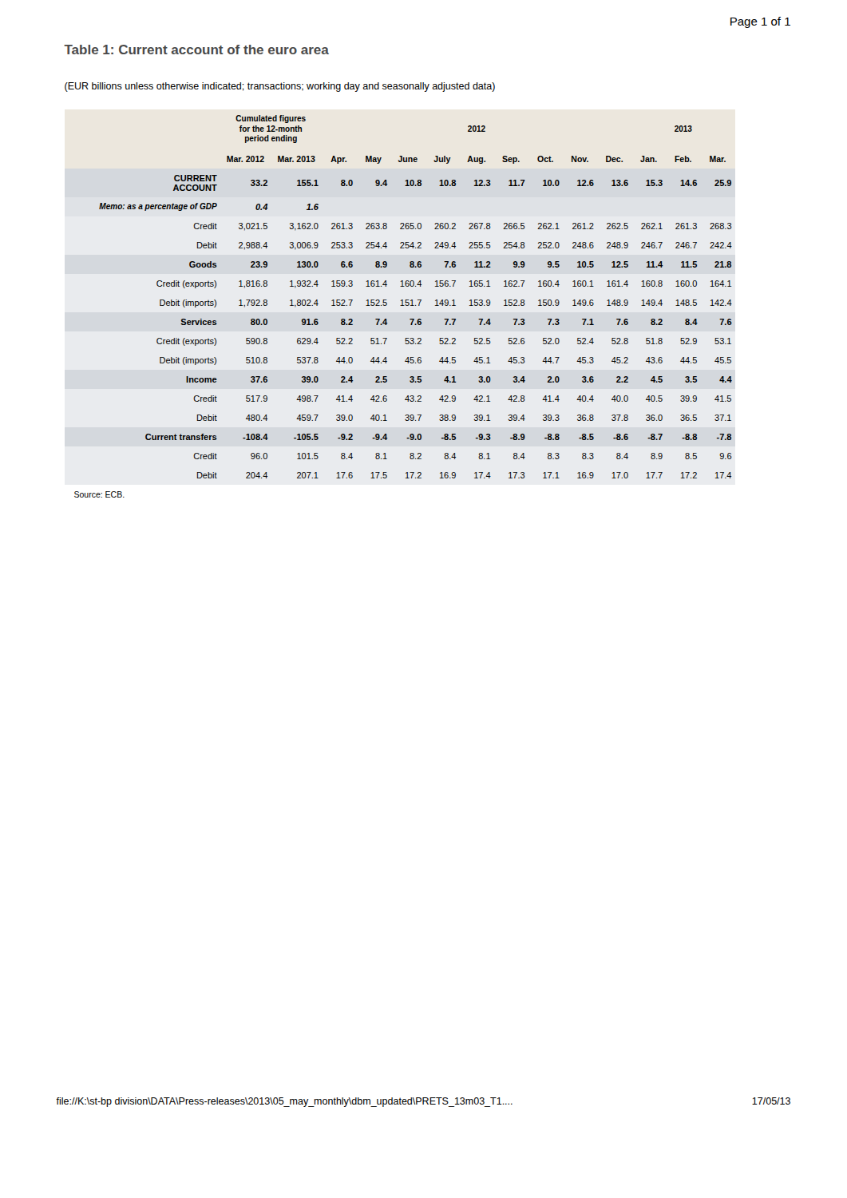Page 1 of 1
Table 1: Current account of the euro area
(EUR billions unless otherwise indicated; transactions; working day and seasonally adjusted data)
| | Cumulated figures for the 12-month period ending | 2012 | 2013 |
| --- | --- | --- | --- |
| | Mar. 2012 | Mar. 2013 | Apr. | May | June | July | Aug. | Sep. | Oct. | Nov. | Dec. | Jan. | Feb. | Mar. |
| CURRENT ACCOUNT | 33.2 | 155.1 | 8.0 | 9.4 | 10.8 | 10.8 | 12.3 | 11.7 | 10.0 | 12.6 | 13.6 | 15.3 | 14.6 | 25.9 |
| Memo: as a percentage of GDP | 0.4 | 1.6 | | | | | | | | | | | | |
| Credit | 3,021.5 | 3,162.0 | 261.3 | 263.8 | 265.0 | 260.2 | 267.8 | 266.5 | 262.1 | 261.2 | 262.5 | 262.1 | 261.3 | 268.3 |
| Debit | 2,988.4 | 3,006.9 | 253.3 | 254.4 | 254.2 | 249.4 | 255.5 | 254.8 | 252.0 | 248.6 | 248.9 | 246.7 | 246.7 | 242.4 |
| Goods | 23.9 | 130.0 | 6.6 | 8.9 | 8.6 | 7.6 | 11.2 | 9.9 | 9.5 | 10.5 | 12.5 | 11.4 | 11.5 | 21.8 |
| Credit (exports) | 1,816.8 | 1,932.4 | 159.3 | 161.4 | 160.4 | 156.7 | 165.1 | 162.7 | 160.4 | 160.1 | 161.4 | 160.8 | 160.0 | 164.1 |
| Debit (imports) | 1,792.8 | 1,802.4 | 152.7 | 152.5 | 151.7 | 149.1 | 153.9 | 152.8 | 150.9 | 149.6 | 148.9 | 149.4 | 148.5 | 142.4 |
| Services | 80.0 | 91.6 | 8.2 | 7.4 | 7.6 | 7.7 | 7.4 | 7.3 | 7.3 | 7.1 | 7.6 | 8.2 | 8.4 | 7.6 |
| Credit (exports) | 590.8 | 629.4 | 52.2 | 51.7 | 53.2 | 52.2 | 52.5 | 52.6 | 52.0 | 52.4 | 52.8 | 51.8 | 52.9 | 53.1 |
| Debit (imports) | 510.8 | 537.8 | 44.0 | 44.4 | 45.6 | 44.5 | 45.1 | 45.3 | 44.7 | 45.3 | 45.2 | 43.6 | 44.5 | 45.5 |
| Income | 37.6 | 39.0 | 2.4 | 2.5 | 3.5 | 4.1 | 3.0 | 3.4 | 2.0 | 3.6 | 2.2 | 4.5 | 3.5 | 4.4 |
| Credit | 517.9 | 498.7 | 41.4 | 42.6 | 43.2 | 42.9 | 42.1 | 42.8 | 41.4 | 40.4 | 40.0 | 40.5 | 39.9 | 41.5 |
| Debit | 480.4 | 459.7 | 39.0 | 40.1 | 39.7 | 38.9 | 39.1 | 39.4 | 39.3 | 36.8 | 37.8 | 36.0 | 36.5 | 37.1 |
| Current transfers | -108.4 | -105.5 | -9.2 | -9.4 | -9.0 | -8.5 | -9.3 | -8.9 | -8.8 | -8.5 | -8.6 | -8.7 | -8.8 | -7.8 |
| Credit | 96.0 | 101.5 | 8.4 | 8.1 | 8.2 | 8.4 | 8.1 | 8.4 | 8.3 | 8.3 | 8.4 | 8.9 | 8.5 | 9.6 |
| Debit | 204.4 | 207.1 | 17.6 | 17.5 | 17.2 | 16.9 | 17.4 | 17.3 | 17.1 | 16.9 | 17.0 | 17.7 | 17.2 | 17.4 |
Source: ECB.
file://K:\st-bp division\DATA\Press-releases\2013\05_may_monthly\dbm_updated\PRETS_13m03_T1.... 17/05/13